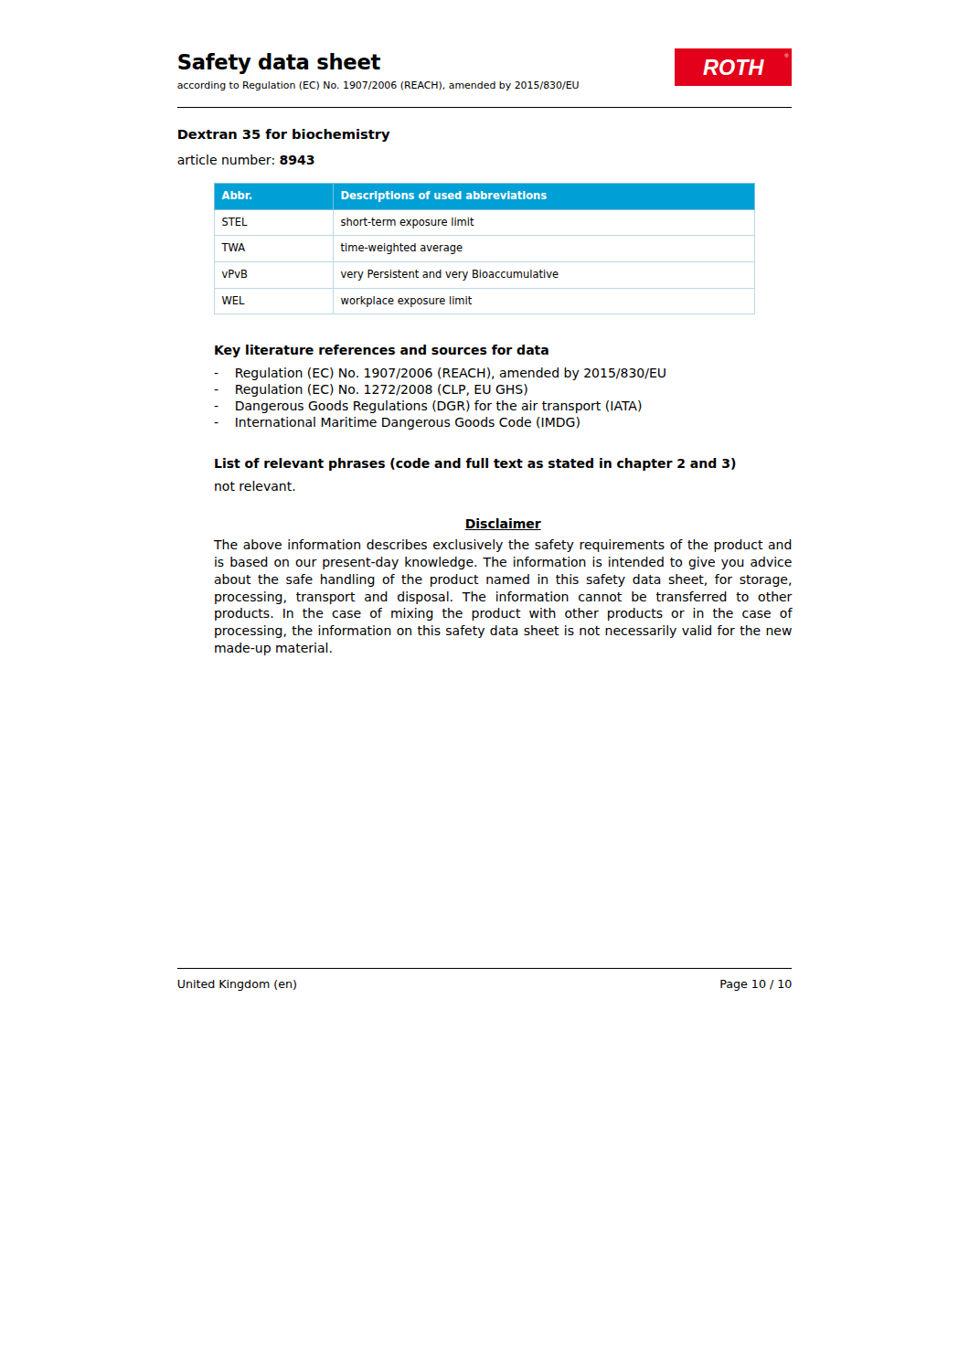Safety data sheet
according to Regulation (EC) No. 1907/2006 (REACH), amended by 2015/830/EU
ROTH ®
Dextran 35 for biochemistry
article number: 8943
| Abbr. | Descriptions of used abbreviations |
| --- | --- |
| STEL | short-term exposure limit |
| TWA | time-weighted average |
| vPvB | very Persistent and very Bioaccumulative |
| WEL | workplace exposure limit |
Key literature references and sources for data
Regulation (EC) No. 1907/2006 (REACH), amended by 2015/830/EU
Regulation (EC) No. 1272/2008 (CLP, EU GHS)
Dangerous Goods Regulations (DGR) for the air transport (IATA)
International Maritime Dangerous Goods Code (IMDG)
List of relevant phrases (code and full text as stated in chapter 2 and 3)
not relevant.
Disclaimer
The above information describes exclusively the safety requirements of the product and is based on our present-day knowledge. The information is intended to give you advice about the safe handling of the product named in this safety data sheet, for storage, processing, transport and disposal. The information cannot be transferred to other products. In the case of mixing the product with other products or in the case of processing, the information on this safety data sheet is not necessarily valid for the new made-up material.
United Kingdom (en) Page 10 / 10